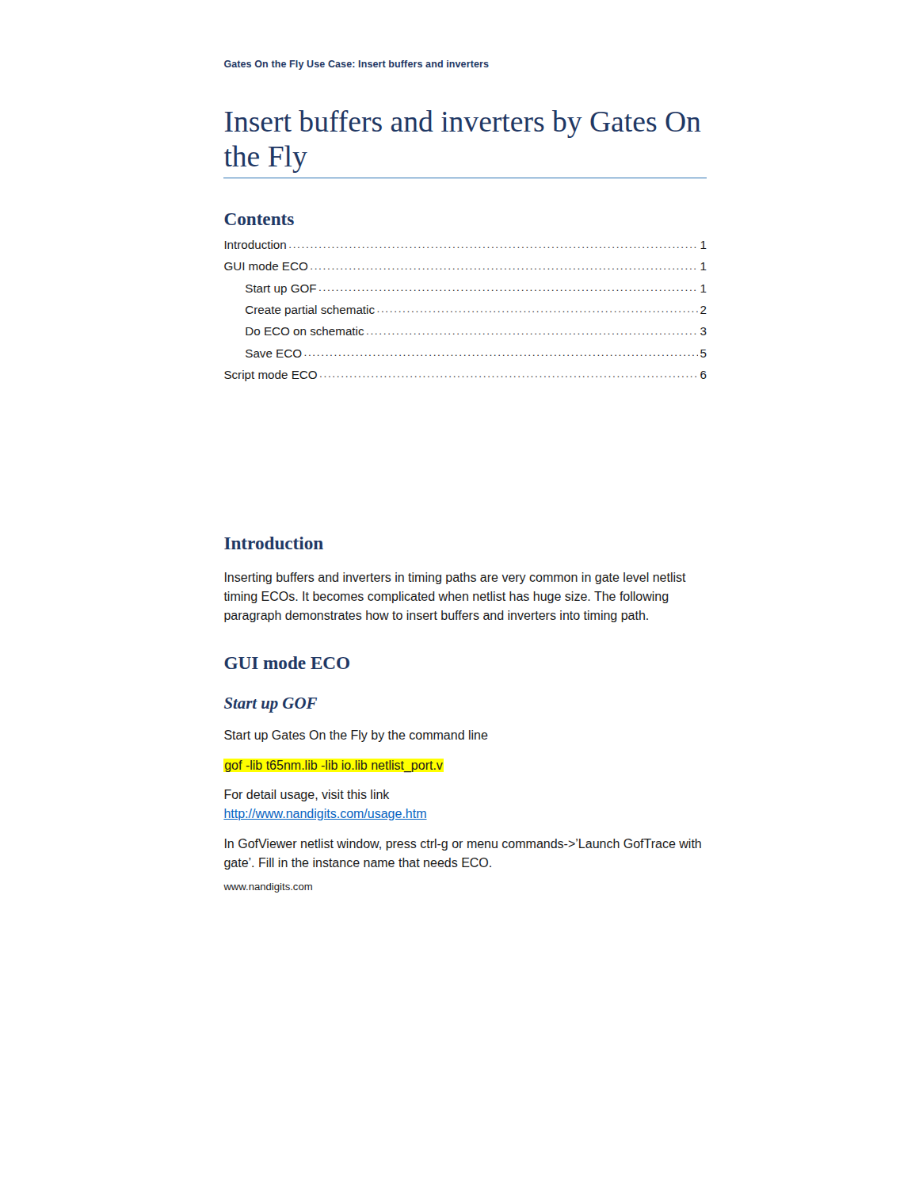Gates On the Fly Use Case: Insert buffers and inverters
Insert buffers and inverters by Gates On the Fly
Contents
Introduction ........................................................................................................................................... 1
GUI mode ECO ............................................................................................................................................. 1
Start up GOF ............................................................................................................................................. 1
Create partial schematic ......................................................................................................................... 2
Do ECO on schematic ............................................................................................................................. 3
Save ECO ................................................................................................................................................. 5
Script mode ECO ............................................................................................................................................. 6
Introduction
Inserting buffers and inverters in timing paths are very common in gate level netlist timing ECOs. It becomes complicated when netlist has huge size. The following paragraph demonstrates how to insert buffers and inverters into timing path.
GUI mode ECO
Start up GOF
Start up Gates On the Fly by the command line
gof -lib t65nm.lib -lib io.lib netlist_port.v
For detail usage, visit this link
http://www.nandigits.com/usage.htm
In GofViewer netlist window, press ctrl-g or menu commands->’Launch GofTrace with gate’. Fill in the instance name that needs ECO.
www.nandigits.com